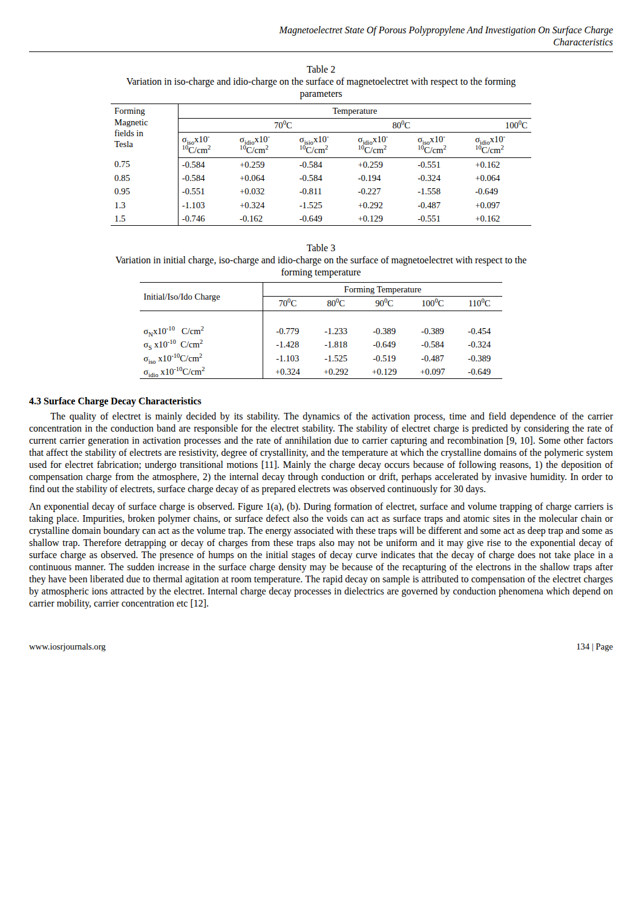Magnetoelectret State Of Porous Polypropylene And Investigation On Surface Charge
Characteristics
Table 2 Variation in iso-charge and idio-charge on the surface of magnetoelectret with respect to the forming
parameters
| Forming Magnetic fields in Tesla | Temperature |
| 70 0 C | 80 0 C | 100 0 C |
| σ iso x10 - 10 C/cm 2 | σ idio x10 - 10 C/cm 2 | σ isio x10 - 10 C/cm 2 | σ idio x10 - 10 C/cm 2 | σ iso x10 - 10 C/cm 2 | σ idio x10 - 10 C/cm 2 |
| 0.75 | -0.584 | +0.259 | -0.584 | +0.259 | -0.551 | +0.162 |
| 0.85 | -0.584 | +0.064 | -0.584 | -0.194 | -0.324 | +0.064 |
| 0.95 | -0.551 | +0.032 | -0.811 | -0.227 | -1.558 | -0.649 |
| 1.3 | -1.103 | +0.324 | -1.525 | +0.292 | -0.487 | +0.097 |
| 1.5 | -0.746 | -0.162 | -0.649 | +0.129 | -0.551 | +0.162 |
Table 3 Variation in initial charge, iso-charge and idio-charge on the surface of magnetoelectret with respect to the
forming temperature
| Initial/Iso/Ido Charge | Forming Temperature |
| 70 0 C | 80 0 C | 90 0 C | 100 0 C | 110 0 C |
| σ N x10 -10 C/cm 2 | -0.779 | -1.233 | -0.389 | -0.389 | -0.454 |
| σ S x10 -10 C/cm 2 | -1.428 | -1.818 | -0.649 | -0.584 | -0.324 |
| σ iso x10 -10 C/cm 2 | -1.103 | -1.525 | -0.519 | -0.487 | -0.389 |
| σ idio x10 -10 C/cm 2 | +0.324 | +0.292 | +0.129 | +0.097 | -0.649 |
4.3 Surface Charge Decay Characteristics
The quality of electret is mainly decided by its stability. The dynamics of the activation process, time and field dependence of the carrier concentration in the conduction band are responsible for the electret stability. The stability of electret charge is predicted by considering the rate of current carrier generation in activation processes and the rate of annihilation due to carrier capturing and recombination [9, 10]. Some other factors that affect the stability of electrets are resistivity, degree of crystallinity, and the temperature at which the crystalline domains of the polymeric system used for electret fabrication; undergo transitional motions [11]. Mainly the charge decay occurs because of following reasons, 1) the deposition of compensation charge from the atmosphere, 2) the internal decay through conduction or drift, perhaps accelerated by invasive humidity. In order to find out the stability of electrets, surface charge decay of as prepared electrets was observed continuously for 30 days.
An exponential decay of surface charge is observed. Figure 1(a), (b). During formation of electret, surface and volume trapping of charge carriers is taking place. Impurities, broken polymer chains, or surface defect also the voids can act as surface traps and atomic sites in the molecular chain or crystalline domain boundary can act as the volume trap. The energy associated with these traps will be different and some act as deep trap and some as shallow trap. Therefore detrapping or decay of charges from these traps also may not be uniform and it may give rise to the exponential decay of surface charge as observed. The presence of humps on the initial stages of decay curve indicates that the decay of charge does not take place in a continuous manner. The sudden increase in the surface charge density may be because of the recapturing of the electrons in the shallow traps after they have been liberated due to thermal agitation at room temperature. The rapid decay on sample is attributed to compensation of the electret charges by atmospheric ions attracted by the electret. Internal charge decay processes in dielectrics are governed by conduction phenomena which depend on carrier mobility, carrier concentration etc [12].
www.iosrjournals.org 134 | Page